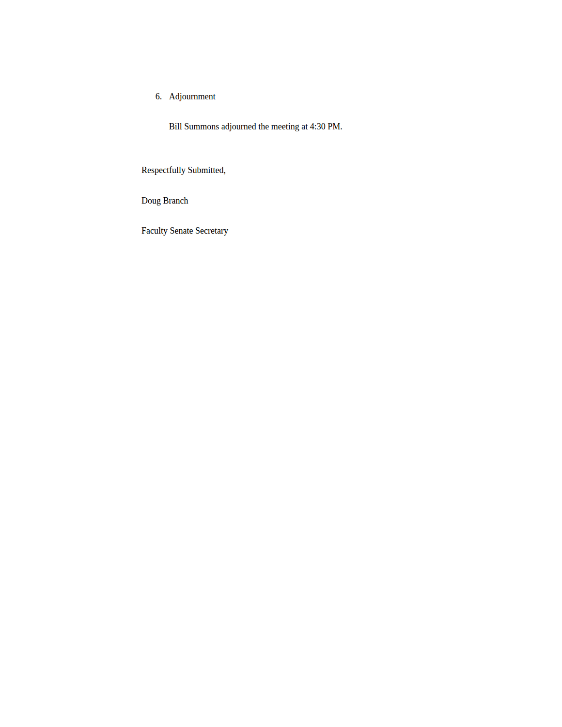Adjournment
Bill Summons adjourned the meeting at 4:30 PM.
Respectfully Submitted,
Doug Branch
Faculty Senate Secretary